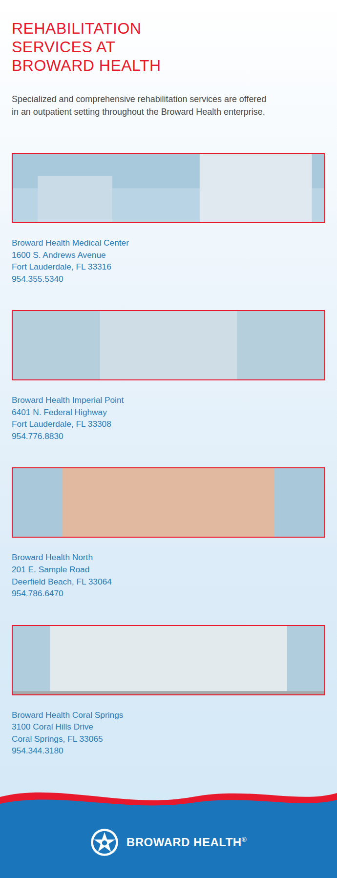Rehabilitation
Services at
Broward Health
Specialized and comprehensive rehabilitation services are offered in an outpatient setting throughout the Broward Health enterprise.
Broward Health Medical Center 1600 S. Andrews Avenue
Fort Lauderdale, FL 33316
954.355.5340
Broward Health Imperial Point 6401 N. Federal Highway
Fort Lauderdale, FL 33308
954.776.8830
Broward Health North 201 E. Sample Road
Deerfield Beach, FL 33064
954.786.6470
Broward Health Coral Springs 3100 Coral Hills Drive
Coral Springs, FL 33065
954.344.3180
Broward Health®